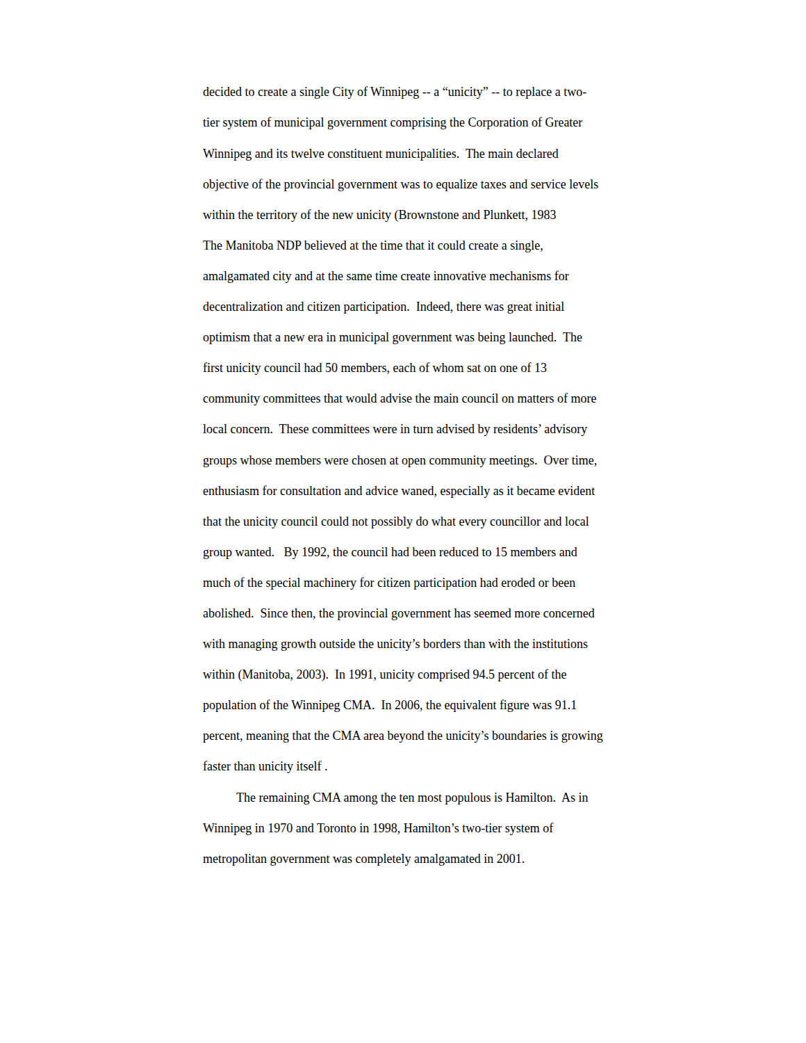decided to create a single City of Winnipeg -- a “unicity” -- to replace a two-tier system of municipal government comprising the Corporation of Greater Winnipeg and its twelve constituent municipalities. The main declared objective of the provincial government was to equalize taxes and service levels within the territory of the new unicity (Brownstone and Plunkett, 1983
The Manitoba NDP believed at the time that it could create a single, amalgamated city and at the same time create innovative mechanisms for decentralization and citizen participation. Indeed, there was great initial optimism that a new era in municipal government was being launched. The first unicity council had 50 members, each of whom sat on one of 13 community committees that would advise the main council on matters of more local concern. These committees were in turn advised by residents’ advisory groups whose members were chosen at open community meetings. Over time, enthusiasm for consultation and advice waned, especially as it became evident that the unicity council could not possibly do what every councillor and local group wanted. By 1992, the council had been reduced to 15 members and much of the special machinery for citizen participation had eroded or been abolished. Since then, the provincial government has seemed more concerned with managing growth outside the unicity’s borders than with the institutions within (Manitoba, 2003). In 1991, unicity comprised 94.5 percent of the population of the Winnipeg CMA. In 2006, the equivalent figure was 91.1 percent, meaning that the CMA area beyond the unicity’s boundaries is growing faster than unicity itself .
The remaining CMA among the ten most populous is Hamilton. As in Winnipeg in 1970 and Toronto in 1998, Hamilton’s two-tier system of metropolitan government was completely amalgamated in 2001.